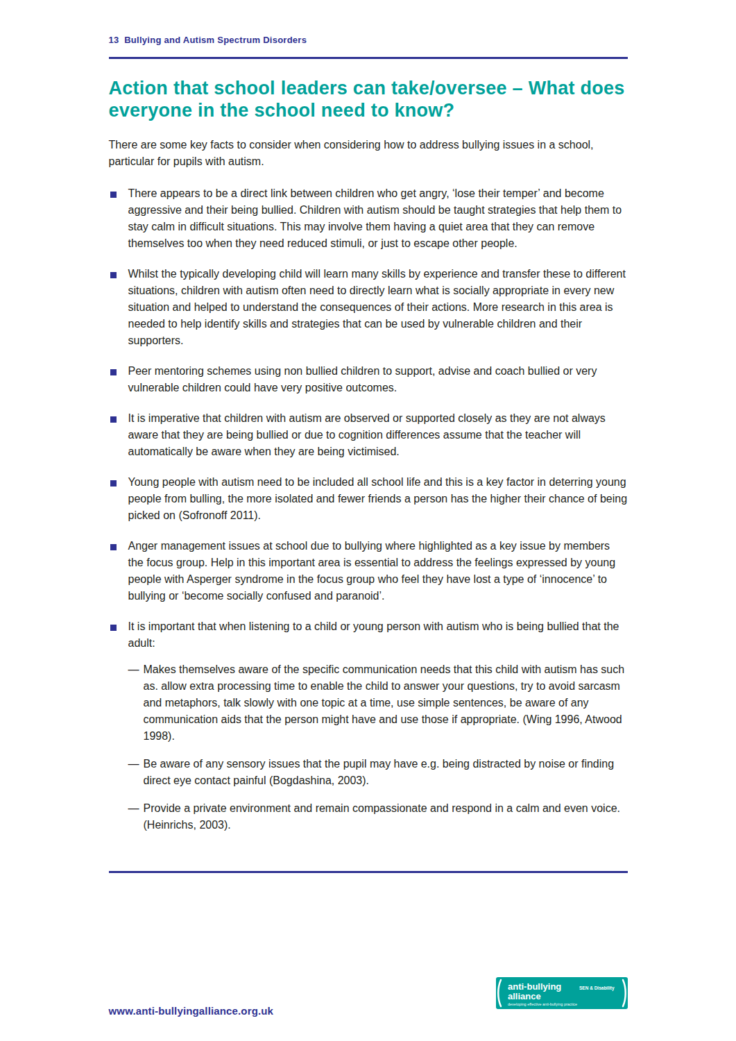13 Bullying and Autism Spectrum Disorders
Action that school leaders can take/oversee – What does everyone in the school need to know?
There are some key facts to consider when considering how to address bullying issues in a school, particular for pupils with autism.
There appears to be a direct link between children who get angry, ‘lose their temper’ and become aggressive and their being bullied. Children with autism should be taught strategies that help them to stay calm in difficult situations. This may involve them having a quiet area that they can remove themselves too when they need reduced stimuli, or just to escape other people.
Whilst the typically developing child will learn many skills by experience and transfer these to different situations, children with autism often need to directly learn what is socially appropriate in every new situation and helped to understand the consequences of their actions. More research in this area is needed to help identify skills and strategies that can be used by vulnerable children and their supporters.
Peer mentoring schemes using non bullied children to support, advise and coach bullied or very vulnerable children could have very positive outcomes.
It is imperative that children with autism are observed or supported closely as they are not always aware that they are being bullied or due to cognition differences assume that the teacher will automatically be aware when they are being victimised.
Young people with autism need to be included all school life and this is a key factor in deterring young people from bulling, the more isolated and fewer friends a person has the higher their chance of being picked on (Sofronoff 2011).
Anger management issues at school due to bullying where highlighted as a key issue by members the focus group. Help in this important area is essential to address the feelings expressed by young people with Asperger syndrome in the focus group who feel they have lost a type of ‘innocence’ to bullying or ‘become socially confused and paranoid’.
It is important that when listening to a child or young person with autism who is being bullied that the adult:
Makes themselves aware of the specific communication needs that this child with autism has such as. allow extra processing time to enable the child to answer your questions, try to avoid sarcasm and metaphors, talk slowly with one topic at a time, use simple sentences, be aware of any communication aids that the person might have and use those if appropriate. (Wing 1996, Atwood 1998).
Be aware of any sensory issues that the pupil may have e.g. being distracted by noise or finding direct eye contact painful (Bogdashina, 2003).
Provide a private environment and remain compassionate and respond in a calm and even voice. (Heinrichs, 2003).
www.anti-bullyingalliance.org.uk
Anti-Bullying Alliance logo anti-bullying alliance developing effective anti-bullying practice SEN & Disability